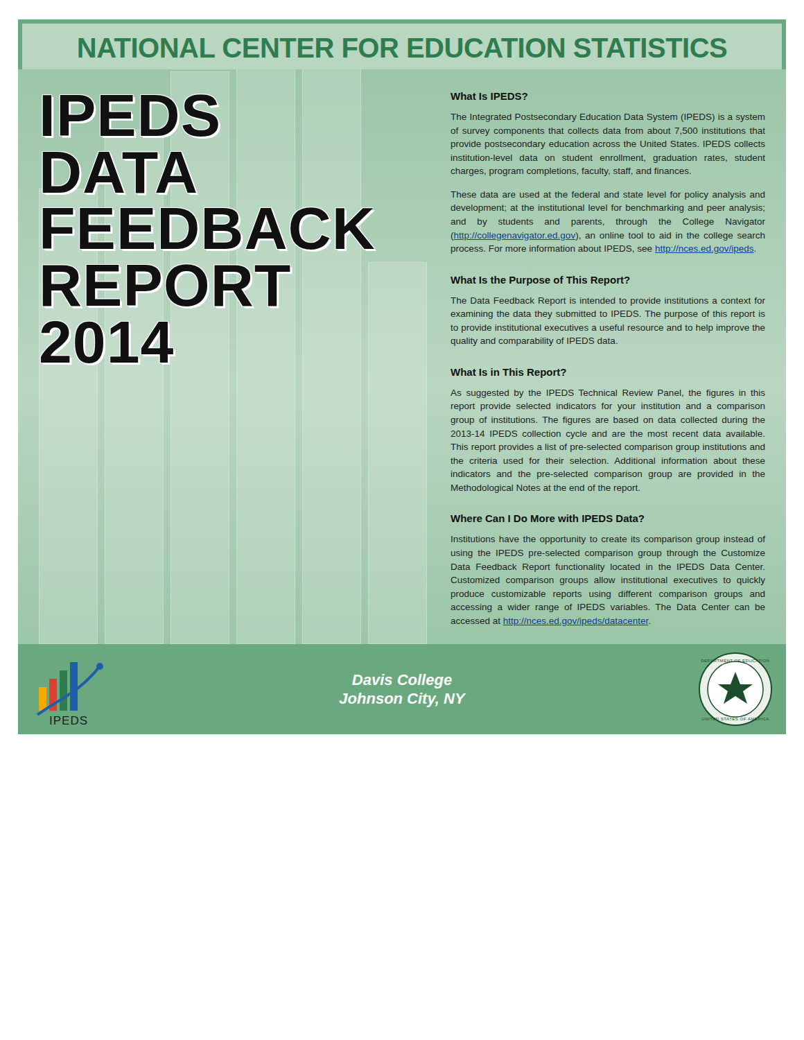National Center for Education Statistics
IPEDS DATA FEEDBACK REPORT 2014
What Is IPEDS?
The Integrated Postsecondary Education Data System (IPEDS) is a system of survey components that collects data from about 7,500 institutions that provide postsecondary education across the United States. IPEDS collects institution-level data on student enrollment, graduation rates, student charges, program completions, faculty, staff, and finances.
These data are used at the federal and state level for policy analysis and development; at the institutional level for benchmarking and peer analysis; and by students and parents, through the College Navigator (http://collegenavigator.ed.gov), an online tool to aid in the college search process. For more information about IPEDS, see http://nces.ed.gov/ipeds.
What Is the Purpose of This Report?
The Data Feedback Report is intended to provide institutions a context for examining the data they submitted to IPEDS. The purpose of this report is to provide institutional executives a useful resource and to help improve the quality and comparability of IPEDS data.
What Is in This Report?
As suggested by the IPEDS Technical Review Panel, the figures in this report provide selected indicators for your institution and a comparison group of institutions. The figures are based on data collected during the 2013-14 IPEDS collection cycle and are the most recent data available. This report provides a list of pre-selected comparison group institutions and the criteria used for their selection. Additional information about these indicators and the pre-selected comparison group are provided in the Methodological Notes at the end of the report.
Where Can I Do More with IPEDS Data?
Institutions have the opportunity to create its comparison group instead of using the IPEDS pre-selected comparison group through the Customize Data Feedback Report functionality located in the IPEDS Data Center. Customized comparison groups allow institutional executives to quickly produce customizable reports using different comparison groups and accessing a wider range of IPEDS variables. The Data Center can be accessed at http://nces.ed.gov/ipeds/datacenter.
IPEDS
Davis College
Johnson City, NY
DEPARTMENT OF EDUCATION UNITED STATES OF AMERICA